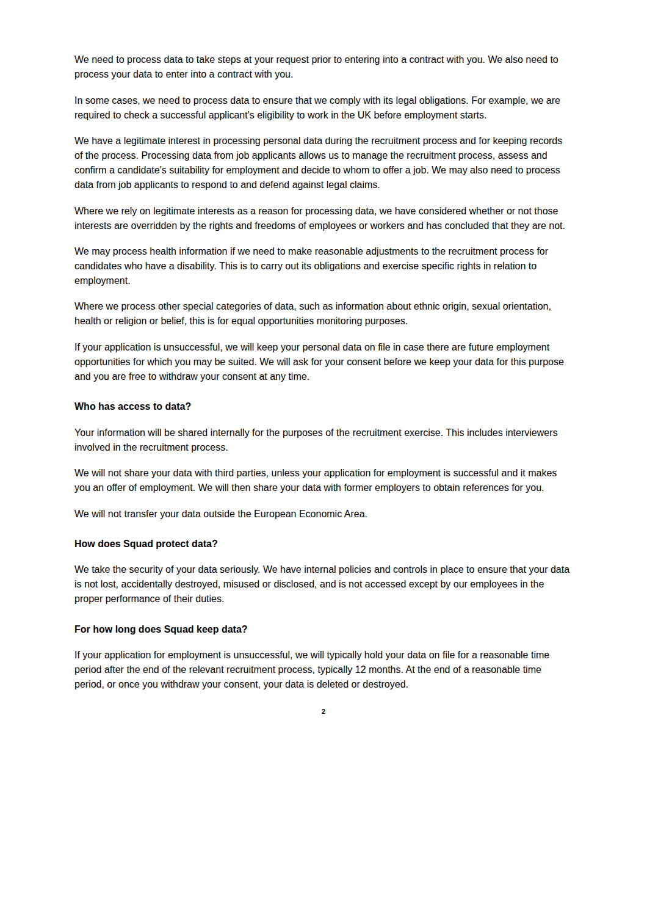We need to process data to take steps at your request prior to entering into a contract with you. We also need to process your data to enter into a contract with you.
In some cases, we need to process data to ensure that we comply with its legal obligations. For example, we are required to check a successful applicant's eligibility to work in the UK before employment starts.
We have a legitimate interest in processing personal data during the recruitment process and for keeping records of the process. Processing data from job applicants allows us to manage the recruitment process, assess and confirm a candidate's suitability for employment and decide to whom to offer a job. We may also need to process data from job applicants to respond to and defend against legal claims.
Where we rely on legitimate interests as a reason for processing data, we have considered whether or not those interests are overridden by the rights and freedoms of employees or workers and has concluded that they are not.
We may process health information if we need to make reasonable adjustments to the recruitment process for candidates who have a disability. This is to carry out its obligations and exercise specific rights in relation to employment.
Where we process other special categories of data, such as information about ethnic origin, sexual orientation, health or religion or belief, this is for equal opportunities monitoring purposes.
If your application is unsuccessful, we will keep your personal data on file in case there are future employment opportunities for which you may be suited. We will ask for your consent before we keep your data for this purpose and you are free to withdraw your consent at any time.
Who has access to data?
Your information will be shared internally for the purposes of the recruitment exercise. This includes interviewers involved in the recruitment process.
We will not share your data with third parties, unless your application for employment is successful and it makes you an offer of employment. We will then share your data with former employers to obtain references for you.
We will not transfer your data outside the European Economic Area.
How does Squad protect data?
We take the security of your data seriously. We have internal policies and controls in place to ensure that your data is not lost, accidentally destroyed, misused or disclosed, and is not accessed except by our employees in the proper performance of their duties.
For how long does Squad keep data?
If your application for employment is unsuccessful, we will typically hold your data on file for a reasonable time period after the end of the relevant recruitment process, typically 12 months. At the end of a reasonable time period, or once you withdraw your consent, your data is deleted or destroyed.
2